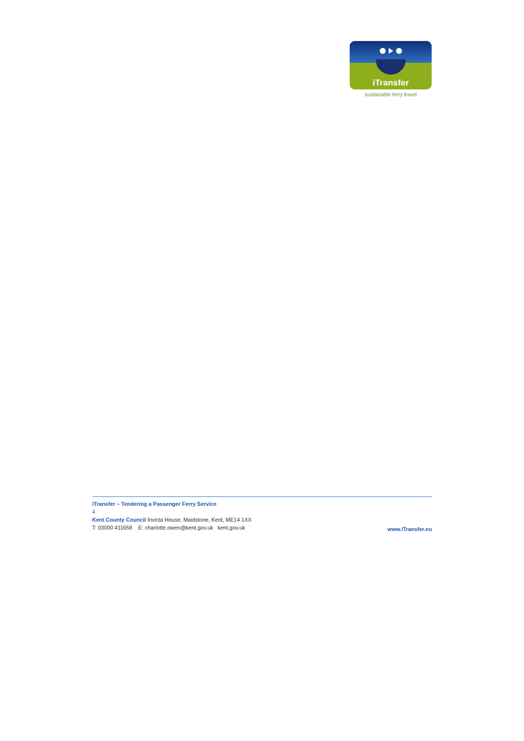i Transfer
sustainable ferry travel
iTransfer – Tendering a Passenger Ferry Service
4
Kent County Council Invicta House, Maidstone, Kent, ME14 1XX
T: 03000 411658 E: charlotte.owen@kent.gov.uk kent.gov.uk
www.iTransfer.eu